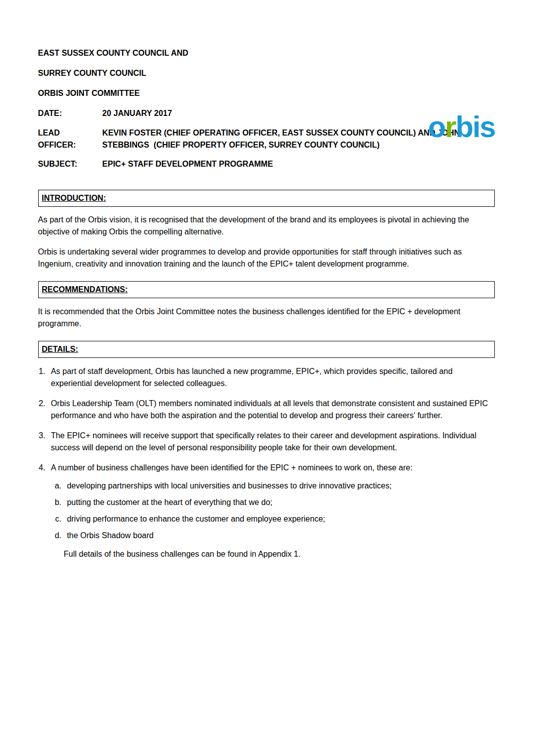orbis
East Sussex County Council and
Surrey County Council
Orbis Joint Committee
| Date: | 20 January 2017 |
| Lead Officer: | Kevin Foster (Chief Operating Officer, East Sussex County Council) and John Stebbings (Chief Property Officer, Surrey County Council) |
| Subject: | EPIC+ Staff Development Programme |
INTRODUCTION:
As part of the Orbis vision, it is recognised that the development of the brand and its employees is pivotal in achieving the objective of making Orbis the compelling alternative.
Orbis is undertaking several wider programmes to develop and provide opportunities for staff through initiatives such as Ingenium, creativity and innovation training and the launch of the EPIC+ talent development programme.
RECOMMENDATIONS:
It is recommended that the Orbis Joint Committee notes the business challenges identified for the EPIC + development programme.
DETAILS:
As part of staff development, Orbis has launched a new programme, EPIC+, which provides specific, tailored and experiential development for selected colleagues.
Orbis Leadership Team (OLT) members nominated individuals at all levels that demonstrate consistent and sustained EPIC performance and who have both the aspiration and the potential to develop and progress their careers' further.
The EPIC+ nominees will receive support that specifically relates to their career and development aspirations. Individual success will depend on the level of personal responsibility people take for their own development.
A number of business challenges have been identified for the EPIC + nominees to work on, these are:
developing partnerships with local universities and businesses to drive innovative practices;
putting the customer at the heart of everything that we do;
driving performance to enhance the customer and employee experience;
the Orbis Shadow board
Full details of the business challenges can be found in Appendix 1.